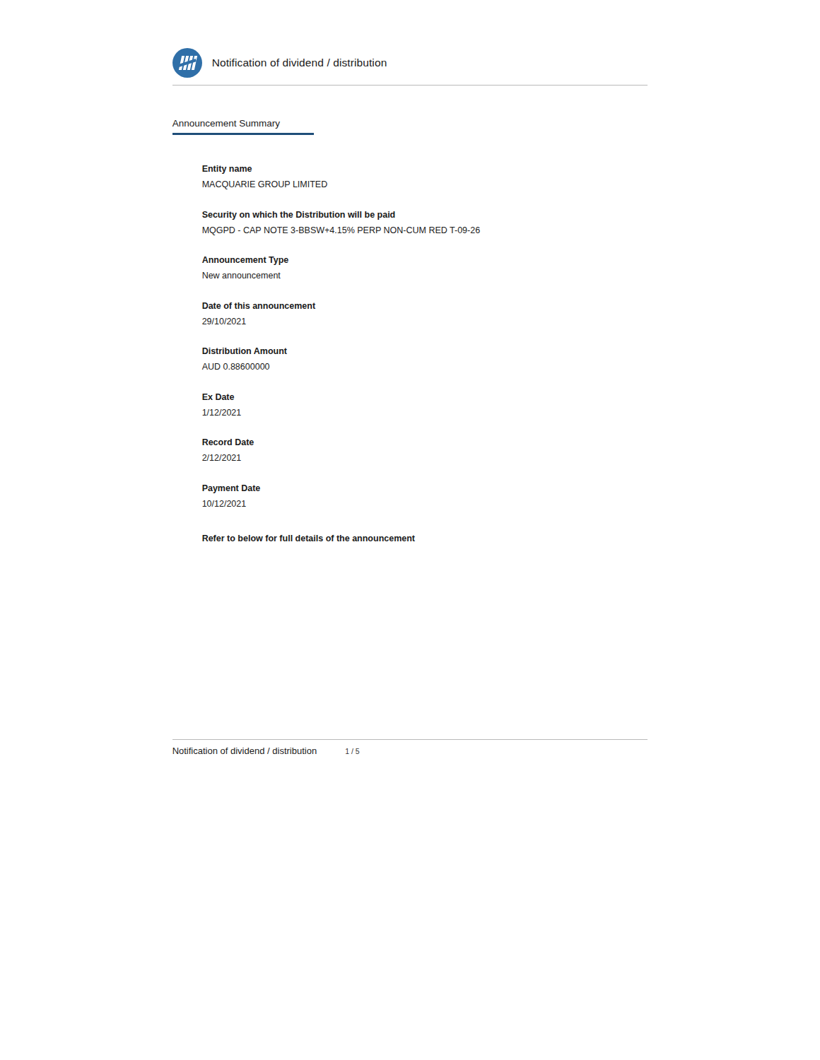Notification of dividend / distribution
Announcement Summary
Entity name
MACQUARIE GROUP LIMITED
Security on which the Distribution will be paid
MQGPD - CAP NOTE 3-BBSW+4.15% PERP NON-CUM RED T-09-26
Announcement Type
New announcement
Date of this announcement
29/10/2021
Distribution Amount
AUD 0.88600000
Ex Date
1/12/2021
Record Date
2/12/2021
Payment Date
10/12/2021
Refer to below for full details of the announcement
Notification of dividend / distribution 1 / 5